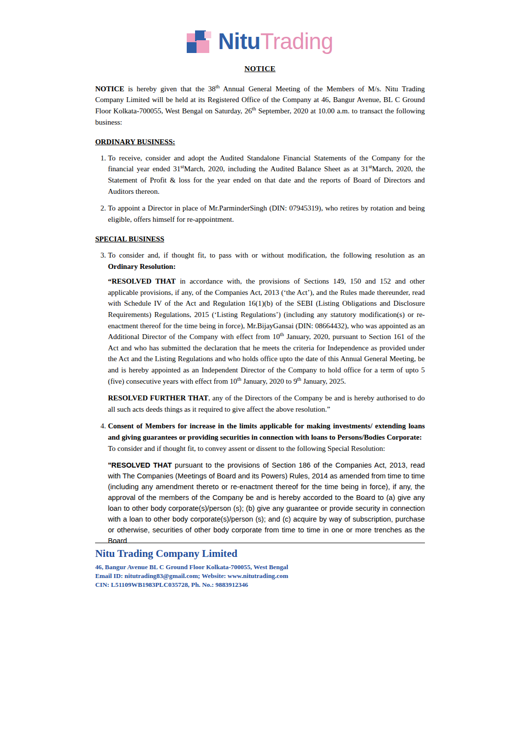Nitu Trading
NOTICE
NOTICE is hereby given that the 38th Annual General Meeting of the Members of M/s. Nitu Trading Company Limited will be held at its Registered Office of the Company at 46, Bangur Avenue, BL C Ground Floor Kolkata-700055, West Bengal on Saturday, 26th September, 2020 at 10.00 a.m. to transact the following business:
ORDINARY BUSINESS:
To receive, consider and adopt the Audited Standalone Financial Statements of the Company for the financial year ended 31stMarch, 2020, including the Audited Balance Sheet as at 31stMarch, 2020, the Statement of Profit & loss for the year ended on that date and the reports of Board of Directors and Auditors thereon.
To appoint a Director in place of Mr.ParminderSingh (DIN: 07945319), who retires by rotation and being eligible, offers himself for re-appointment.
SPECIAL BUSINESS
To consider and, if thought fit, to pass with or without modification, the following resolution as an Ordinary Resolution:
“RESOLVED THAT in accordance with, the provisions of Sections 149, 150 and 152 and other applicable provisions, if any, of the Companies Act, 2013 (‘the Act’), and the Rules made thereunder, read with Schedule IV of the Act and Regulation 16(1)(b) of the SEBI (Listing Obligations and Disclosure Requirements) Regulations, 2015 (‘Listing Regulations’) (including any statutory modification(s) or re-enactment thereof for the time being in force), Mr.BijayGansai (DIN: 08664432), who was appointed as an Additional Director of the Company with effect from 10th January, 2020, pursuant to Section 161 of the Act and who has submitted the declaration that he meets the criteria for Independence as provided under the Act and the Listing Regulations and who holds office upto the date of this Annual General Meeting, be and is hereby appointed as an Independent Director of the Company to hold office for a term of upto 5 (five) consecutive years with effect from 10th January, 2020 to 9th January, 2025.
RESOLVED FURTHER THAT, any of the Directors of the Company be and is hereby authorised to do all such acts deeds things as it required to give affect the above resolution.”
Consent of Members for increase in the limits applicable for making investments/ extending loans and giving guarantees or providing securities in connection with loans to Persons/Bodies Corporate:
To consider and if thought fit, to convey assent or dissent to the following Special Resolution:
"RESOLVED THAT pursuant to the provisions of Section 186 of the Companies Act, 2013, read with The Companies (Meetings of Board and its Powers) Rules, 2014 as amended from time to time (including any amendment thereto or re-enactment thereof for the time being in force), if any, the approval of the members of the Company be and is hereby accorded to the Board to (a) give any loan to other body corporate(s)/person (s); (b) give any guarantee or provide security in connection with a loan to other body corporate(s)/person (s); and (c) acquire by way of subscription, purchase or otherwise, securities of other body corporate from time to time in one or more trenches as the Board
Nitu Trading Company Limited
46, Bangur Avenue BL C Ground Floor Kolkata-700055, West Bengal
Email ID: nitutrading83@gmail.com; Website: www.nitutrading.com
CIN: L51109WB1983PLC035728, Ph. No.: 9883912346